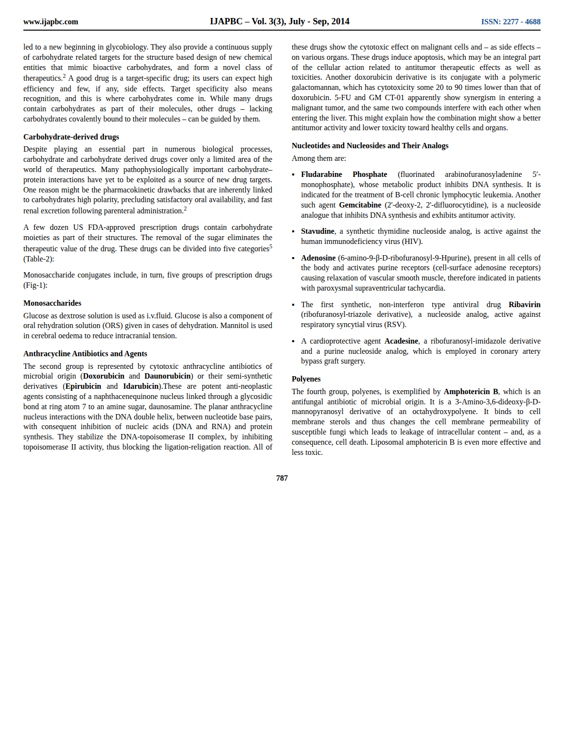www.ijapbc.com IJAPBC – Vol. 3(3), July - Sep, 2014 ISSN: 2277 - 4688
led to a new beginning in glycobiology. They also provide a continuous supply of carbohydrate related targets for the structure based design of new chemical entities that mimic bioactive carbohydrates, and form a novel class of therapeutics.2 A good drug is a target-specific drug; its users can expect high efficiency and few, if any, side effects. Target specificity also means recognition, and this is where carbohydrates come in. While many drugs contain carbohydrates as part of their molecules, other drugs – lacking carbohydrates covalently bound to their molecules – can be guided by them.
Carbohydrate-derived drugs
Despite playing an essential part in numerous biological processes, carbohydrate and carbohydrate derived drugs cover only a limited area of the world of therapeutics. Many pathophysiologically important carbohydrate–protein interactions have yet to be exploited as a source of new drug targets. One reason might be the pharmacokinetic drawbacks that are inherently linked to carbohydrates high polarity, precluding satisfactory oral availability, and fast renal excretion following parenteral administration.2
A few dozen US FDA-approved prescription drugs contain carbohydrate moieties as part of their structures. The removal of the sugar eliminates the therapeutic value of the drug. These drugs can be divided into five categories5 (Table-2):
Monosaccharide conjugates include, in turn, five groups of prescription drugs (Fig-1):
Monosaccharides
Glucose as dextrose solution is used as i.v.fluid. Glucose is also a component of oral rehydration solution (ORS) given in cases of dehydration. Mannitol is used in cerebral oedema to reduce intracranial tension.
Anthracycline Antibiotics and Agents
The second group is represented by cytotoxic anthracycline antibiotics of microbial origin (Doxorubicin and Daunorubicin) or their semi-synthetic derivatives (Epirubicin and Idarubicin).These are potent anti-neoplastic agents consisting of a naphthacenequinone nucleus linked through a glycosidic bond at ring atom 7 to an amine sugar, daunosamine. The planar anthracycline nucleus interactions with the DNA double helix, between nucleotide base pairs, with consequent inhibition of nucleic acids (DNA and RNA) and protein synthesis. They stabilize the DNA-topoisomerase II complex, by inhibiting topoisomerase II activity, thus blocking the ligation-religation reaction. All of these drugs show the cytotoxic effect on malignant cells and – as side effects – on various organs. These drugs induce apoptosis, which may be an integral part of the cellular action related to antitumor therapeutic effects as well as toxicities. Another doxorubicin derivative is its conjugate with a polymeric galactomannan, which has cytotoxicity some 20 to 90 times lower than that of doxorubicin. 5-FU and GM CT-01 apparently show synergism in entering a malignant tumor, and the same two compounds interfere with each other when entering the liver. This might explain how the combination might show a better antitumor activity and lower toxicity toward healthy cells and organs.
Nucleotides and Nucleosides and Their Analogs
Among them are:
Fludarabine Phosphate (fluorinated arabinofuranosyladenine 5′-monophosphate), whose metabolic product inhibits DNA synthesis. It is indicated for the treatment of B-cell chronic lymphocytic leukemia. Another such agent Gemcitabine (2'-deoxy-2, 2'-difluorocytidine), is a nucleoside analogue that inhibits DNA synthesis and exhibits antitumor activity.
Stavudine, a synthetic thymidine nucleoside analog, is active against the human immunodeficiency virus (HIV).
Adenosine (6-amino-9-β-D-ribofuranosyl-9-Hpurine), present in all cells of the body and activates purine receptors (cell-surface adenosine receptors) causing relaxation of vascular smooth muscle, therefore indicated in patients with paroxysmal supraventricular tachycardia.
The first synthetic, non-interferon type antiviral drug Ribavirin (ribofuranosyl-triazole derivative), a nucleoside analog, active against respiratory syncytial virus (RSV).
A cardioprotective agent Acadesine, a ribofuranosyl-imidazole derivative and a purine nucleoside analog, which is employed in coronary artery bypass graft surgery.
Polyenes
The fourth group, polyenes, is exemplified by Amphotericin B, which is an antifungal antibiotic of microbial origin. It is a 3-Amino-3,6-dideoxy-β-D-mannopyranosyl derivative of an octahydroxypolyene. It binds to cell membrane sterols and thus changes the cell membrane permeability of susceptible fungi which leads to leakage of intracellular content – and, as a consequence, cell death. Liposomal amphotericin B is even more effective and less toxic.
787